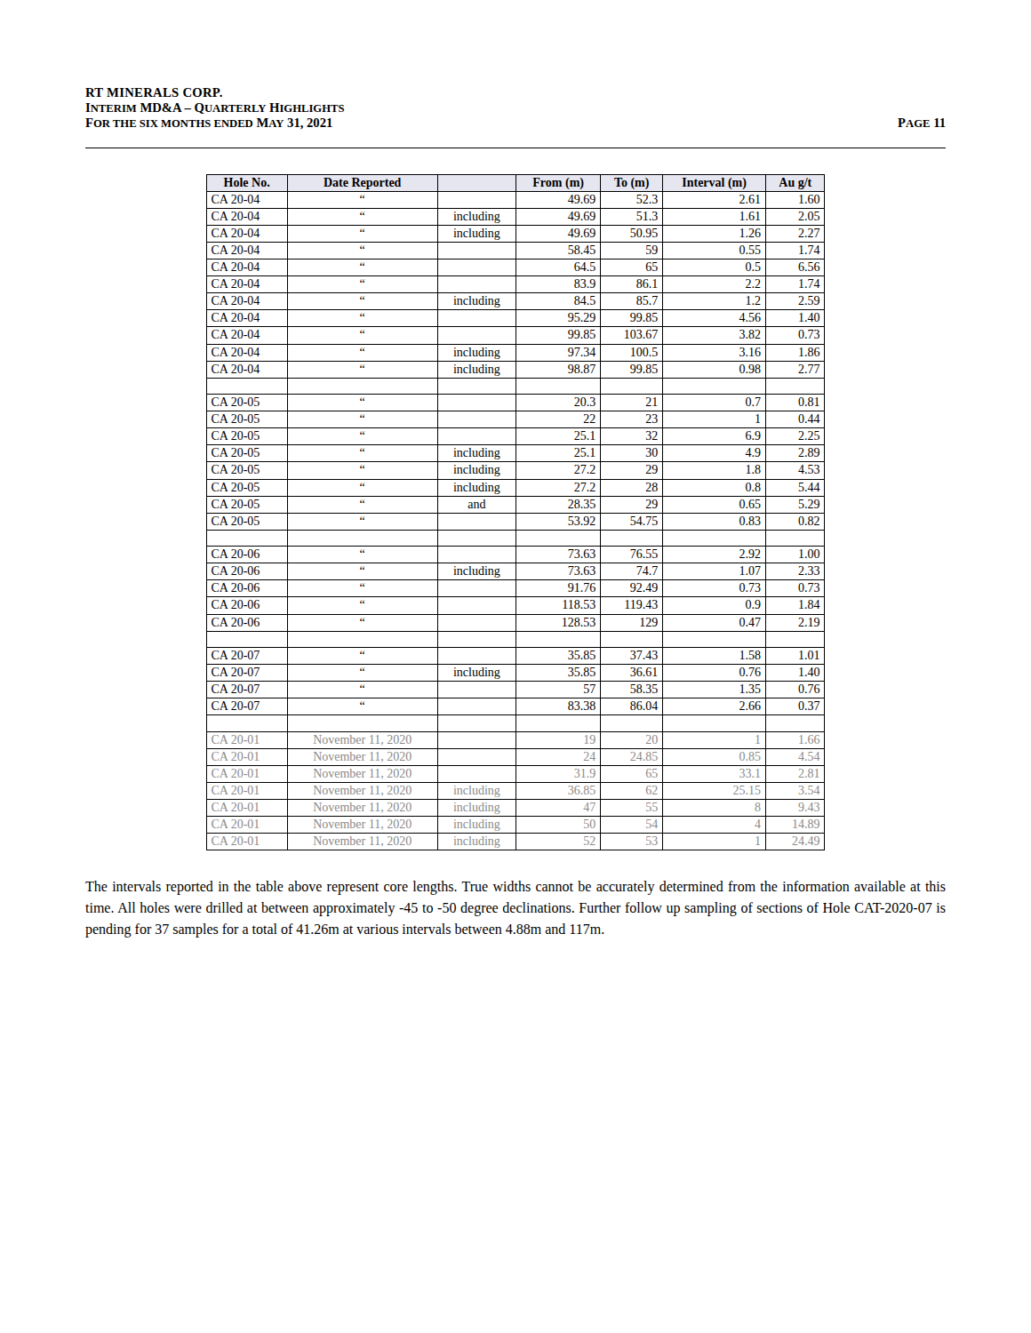RT MINERALS CORP.
INTERIM MD&A – QUARTERLY HIGHLIGHTS
FOR THE SIX MONTHS ENDED MAY 31, 2021 PAGE 11
| Hole No. | Date Reported | | From (m) | To (m) | Interval (m) | Au g/t |
| --- | --- | --- | --- | --- | --- | --- |
| CA 20-04 | “ | | 49.69 | 52.3 | 2.61 | 1.60 |
| CA 20-04 | “ | including | 49.69 | 51.3 | 1.61 | 2.05 |
| CA 20-04 | “ | including | 49.69 | 50.95 | 1.26 | 2.27 |
| CA 20-04 | “ | | 58.45 | 59 | 0.55 | 1.74 |
| CA 20-04 | “ | | 64.5 | 65 | 0.5 | 6.56 |
| CA 20-04 | “ | | 83.9 | 86.1 | 2.2 | 1.74 |
| CA 20-04 | “ | including | 84.5 | 85.7 | 1.2 | 2.59 |
| CA 20-04 | “ | | 95.29 | 99.85 | 4.56 | 1.40 |
| CA 20-04 | “ | | 99.85 | 103.67 | 3.82 | 0.73 |
| CA 20-04 | “ | including | 97.34 | 100.5 | 3.16 | 1.86 |
| CA 20-04 | “ | including | 98.87 | 99.85 | 0.98 | 2.77 |
| CA 20-05 | “ | | 20.3 | 21 | 0.7 | 0.81 |
| CA 20-05 | “ | | 22 | 23 | 1 | 0.44 |
| CA 20-05 | “ | | 25.1 | 32 | 6.9 | 2.25 |
| CA 20-05 | “ | including | 25.1 | 30 | 4.9 | 2.89 |
| CA 20-05 | “ | including | 27.2 | 29 | 1.8 | 4.53 |
| CA 20-05 | “ | including | 27.2 | 28 | 0.8 | 5.44 |
| CA 20-05 | “ | and | 28.35 | 29 | 0.65 | 5.29 |
| CA 20-05 | “ | | 53.92 | 54.75 | 0.83 | 0.82 |
| CA 20-06 | “ | | 73.63 | 76.55 | 2.92 | 1.00 |
| CA 20-06 | “ | including | 73.63 | 74.7 | 1.07 | 2.33 |
| CA 20-06 | “ | | 91.76 | 92.49 | 0.73 | 0.73 |
| CA 20-06 | “ | | 118.53 | 119.43 | 0.9 | 1.84 |
| CA 20-06 | “ | | 128.53 | 129 | 0.47 | 2.19 |
| CA 20-07 | “ | | 35.85 | 37.43 | 1.58 | 1.01 |
| CA 20-07 | “ | including | 35.85 | 36.61 | 0.76 | 1.40 |
| CA 20-07 | “ | | 57 | 58.35 | 1.35 | 0.76 |
| CA 20-07 | “ | | 83.38 | 86.04 | 2.66 | 0.37 |
| CA 20-01 | November 11, 2020 | | 19 | 20 | 1 | 1.66 |
| CA 20-01 | November 11, 2020 | | 24 | 24.85 | 0.85 | 4.54 |
| CA 20-01 | November 11, 2020 | | 31.9 | 65 | 33.1 | 2.81 |
| CA 20-01 | November 11, 2020 | including | 36.85 | 62 | 25.15 | 3.54 |
| CA 20-01 | November 11, 2020 | including | 47 | 55 | 8 | 9.43 |
| CA 20-01 | November 11, 2020 | including | 50 | 54 | 4 | 14.89 |
| CA 20-01 | November 11, 2020 | including | 52 | 53 | 1 | 24.49 |
The intervals reported in the table above represent core lengths. True widths cannot be accurately determined from the information available at this time. All holes were drilled at between approximately -45 to -50 degree declinations. Further follow up sampling of sections of Hole CAT-2020-07 is pending for 37 samples for a total of 41.26m at various intervals between 4.88m and 117m.